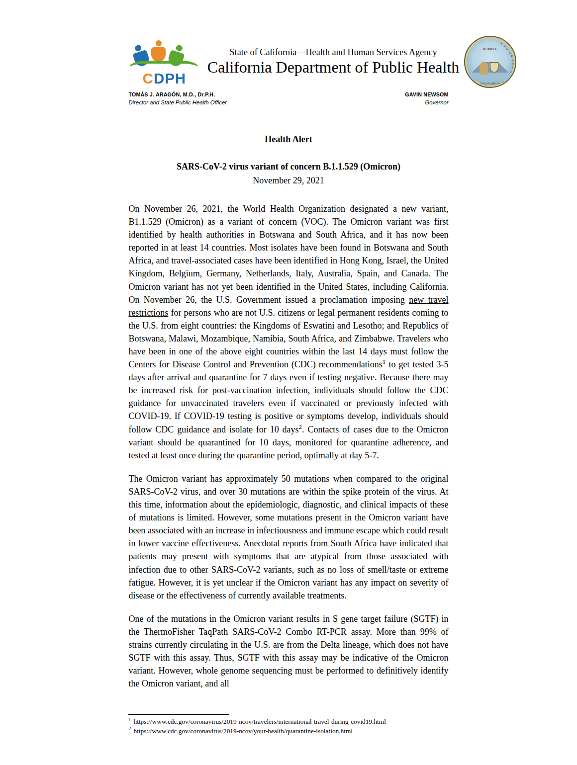CDPH
State of California—Health and Human Services Agency
California Department of Public Health
T H E G R E A T S E A L
EUREKA
CALIFORNIA
TOMÁS J. ARAGÓN, M.D., Dr.P.H.
Director and State Public Health Officer
GAVIN NEWSOM
Governor
Health Alert
SARS-CoV-2 virus variant of concern B.1.1.529 (Omicron)
November 29, 2021
On November 26, 2021, the World Health Organization designated a new variant, B1.1.529 (Omicron) as a variant of concern (VOC). The Omicron variant was first identified by health authorities in Botswana and South Africa, and it has now been reported in at least 14 countries. Most isolates have been found in Botswana and South Africa, and travel-associated cases have been identified in Hong Kong, Israel, the United Kingdom, Belgium, Germany, Netherlands, Italy, Australia, Spain, and Canada. The Omicron variant has not yet been identified in the United States, including California. On November 26, the U.S. Government issued a proclamation imposing new travel restrictions for persons who are not U.S. citizens or legal permanent residents coming to the U.S. from eight countries: the Kingdoms of Eswatini and Lesotho; and Republics of Botswana, Malawi, Mozambique, Namibia, South Africa, and Zimbabwe. Travelers who have been in one of the above eight countries within the last 14 days must follow the Centers for Disease Control and Prevention (CDC) recommendations1 to get tested 3-5 days after arrival and quarantine for 7 days even if testing negative. Because there may be increased risk for post-vaccination infection, individuals should follow the CDC guidance for unvaccinated travelers even if vaccinated or previously infected with COVID-19. If COVID-19 testing is positive or symptoms develop, individuals should follow CDC guidance and isolate for 10 days2. Contacts of cases due to the Omicron variant should be quarantined for 10 days, monitored for quarantine adherence, and tested at least once during the quarantine period, optimally at day 5-7.
The Omicron variant has approximately 50 mutations when compared to the original SARS-CoV-2 virus, and over 30 mutations are within the spike protein of the virus. At this time, information about the epidemiologic, diagnostic, and clinical impacts of these of mutations is limited. However, some mutations present in the Omicron variant have been associated with an increase in infectiousness and immune escape which could result in lower vaccine effectiveness. Anecdotal reports from South Africa have indicated that patients may present with symptoms that are atypical from those associated with infection due to other SARS-CoV-2 variants, such as no loss of smell/taste or extreme fatigue. However, it is yet unclear if the Omicron variant has any impact on severity of disease or the effectiveness of currently available treatments.
One of the mutations in the Omicron variant results in S gene target failure (SGTF) in the ThermoFisher TaqPath SARS-CoV-2 Combo RT-PCR assay. More than 99% of strains currently circulating in the U.S. are from the Delta lineage, which does not have SGTF with this assay. Thus, SGTF with this assay may be indicative of the Omicron variant. However, whole genome sequencing must be performed to definitively identify the Omicron variant, and all
1 https://www.cdc.gov/coronavirus/2019-ncov/travelers/international-travel-during-covid19.html
2 https://www.cdc.gov/coronavirus/2019-ncov/your-health/quarantine-isolation.html